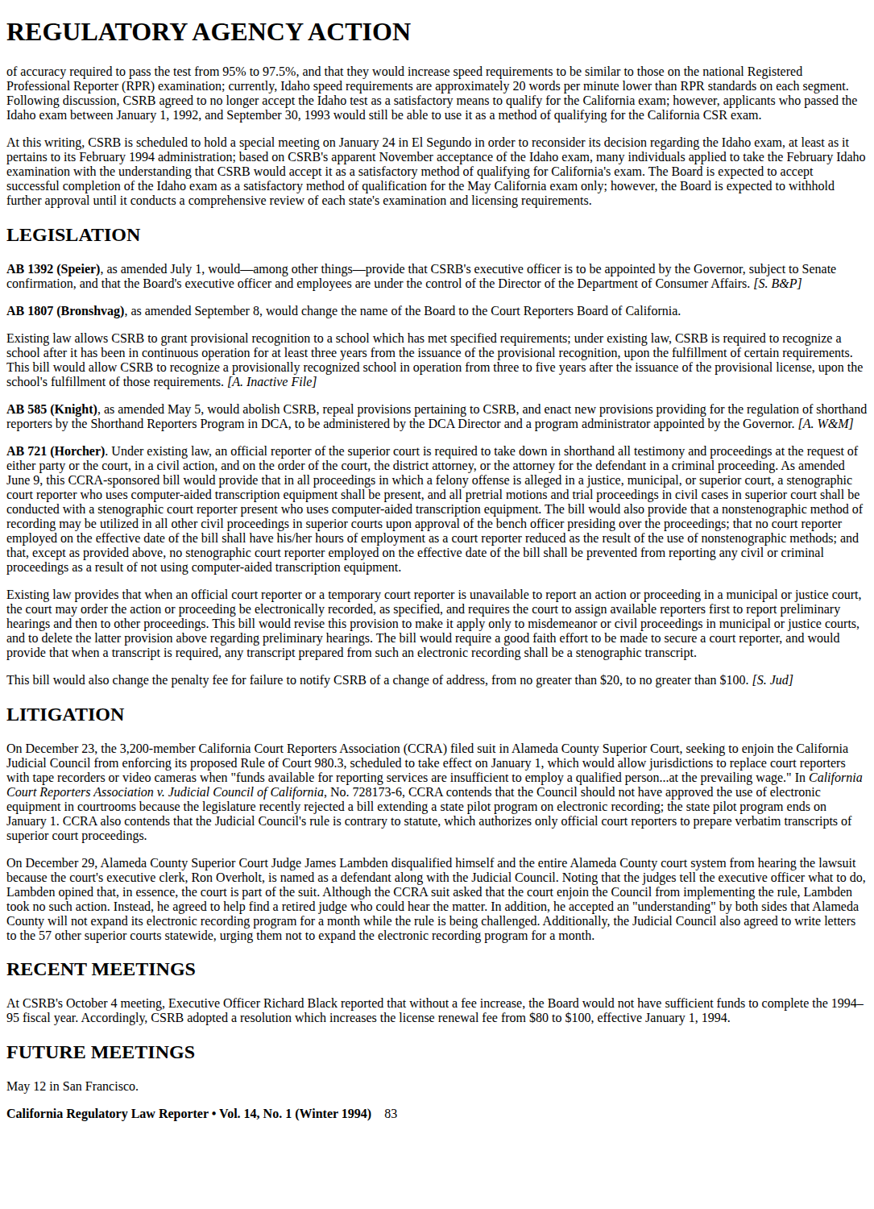REGULATORY AGENCY ACTION
of accuracy required to pass the test from 95% to 97.5%, and that they would increase speed requirements to be similar to those on the national Registered Professional Reporter (RPR) examination; currently, Idaho speed requirements are approximately 20 words per minute lower than RPR standards on each segment. Following discussion, CSRB agreed to no longer accept the Idaho test as a satisfactory means to qualify for the California exam; however, applicants who passed the Idaho exam between January 1, 1992, and September 30, 1993 would still be able to use it as a method of qualifying for the California CSR exam.
At this writing, CSRB is scheduled to hold a special meeting on January 24 in El Segundo in order to reconsider its decision regarding the Idaho exam, at least as it pertains to its February 1994 administration; based on CSRB's apparent November acceptance of the Idaho exam, many individuals applied to take the February Idaho examination with the understanding that CSRB would accept it as a satisfactory method of qualifying for California's exam. The Board is expected to accept successful completion of the Idaho exam as a satisfactory method of qualification for the May California exam only; however, the Board is expected to withhold further approval until it conducts a comprehensive review of each state's examination and licensing requirements.
LEGISLATION
AB 1392 (Speier), as amended July 1, would—among other things—provide that CSRB's executive officer is to be appointed by the Governor, subject to Senate confirmation, and that the Board's executive officer and employees are under the control of the Director of the Department of Consumer Affairs. [S. B&P]
AB 1807 (Bronshvag), as amended September 8, would change the name of the Board to the Court Reporters Board of California.
Existing law allows CSRB to grant provisional recognition to a school which has met specified requirements; under existing law, CSRB is required to recognize a school after it has been in continuous operation for at least three years from the issuance of the provisional recognition, upon the fulfillment of certain requirements. This bill would allow CSRB to recognize a provisionally recognized school in operation from three to five years after the issuance of the provisional license, upon the school's fulfillment of those requirements. [A. Inactive File]
AB 585 (Knight), as amended May 5, would abolish CSRB, repeal provisions pertaining to CSRB, and enact new provisions providing for the regulation of shorthand reporters by the Shorthand Reporters Program in DCA, to be administered by the DCA Director and a program administrator appointed by the Governor. [A. W&M]
AB 721 (Horcher). Under existing law, an official reporter of the superior court is required to take down in shorthand all testimony and proceedings at the request of either party or the court, in a civil action, and on the order of the court, the district attorney, or the attorney for the defendant in a criminal proceeding. As amended June 9, this CCRA-sponsored bill would provide that in all proceedings in which a felony offense is alleged in a justice, municipal, or superior court, a stenographic court reporter who uses computer-aided transcription equipment shall be present, and all pretrial motions and trial proceedings in civil cases in superior court shall be conducted with a stenographic court reporter present who uses computer-aided transcription equipment. The bill would also provide that a nonstenographic method of recording may be utilized in all other civil proceedings in superior courts upon approval of the bench officer presiding over the proceedings; that no court reporter employed on the effective date of the bill shall have his/her hours of employment as a court reporter reduced as the result of the use of nonstenographic methods; and that, except as provided above, no stenographic court reporter employed on the effective date of the bill shall be prevented from reporting any civil or criminal proceedings as a result of not using computer-aided transcription equipment.
Existing law provides that when an official court reporter or a temporary court reporter is unavailable to report an action or proceeding in a municipal or justice court, the court may order the action or proceeding be electronically recorded, as specified, and requires the court to assign available reporters first to report preliminary hearings and then to other proceedings. This bill would revise this provision to make it apply only to misdemeanor or civil proceedings in municipal or justice courts, and to delete the latter provision above regarding preliminary hearings. The bill would require a good faith effort to be made to secure a court reporter, and would provide that when a transcript is required, any transcript prepared from such an electronic recording shall be a stenographic transcript.
This bill would also change the penalty fee for failure to notify CSRB of a change of address, from no greater than $20, to no greater than $100. [S. Jud]
LITIGATION
On December 23, the 3,200-member California Court Reporters Association (CCRA) filed suit in Alameda County Superior Court, seeking to enjoin the California Judicial Council from enforcing its proposed Rule of Court 980.3, scheduled to take effect on January 1, which would allow jurisdictions to replace court reporters with tape recorders or video cameras when "funds available for reporting services are insufficient to employ a qualified person...at the prevailing wage." In California Court Reporters Association v. Judicial Council of California, No. 728173-6, CCRA contends that the Council should not have approved the use of electronic equipment in courtrooms because the legislature recently rejected a bill extending a state pilot program on electronic recording; the state pilot program ends on January 1. CCRA also contends that the Judicial Council's rule is contrary to statute, which authorizes only official court reporters to prepare verbatim transcripts of superior court proceedings.
On December 29, Alameda County Superior Court Judge James Lambden disqualified himself and the entire Alameda County court system from hearing the lawsuit because the court's executive clerk, Ron Overholt, is named as a defendant along with the Judicial Council. Noting that the judges tell the executive officer what to do, Lambden opined that, in essence, the court is part of the suit. Although the CCRA suit asked that the court enjoin the Council from implementing the rule, Lambden took no such action. Instead, he agreed to help find a retired judge who could hear the matter. In addition, he accepted an "understanding" by both sides that Alameda County will not expand its electronic recording program for a month while the rule is being challenged. Additionally, the Judicial Council also agreed to write letters to the 57 other superior courts statewide, urging them not to expand the electronic recording program for a month.
RECENT MEETINGS
At CSRB's October 4 meeting, Executive Officer Richard Black reported that without a fee increase, the Board would not have sufficient funds to complete the 1994–95 fiscal year. Accordingly, CSRB adopted a resolution which increases the license renewal fee from $80 to $100, effective January 1, 1994.
FUTURE MEETINGS
May 12 in San Francisco.
California Regulatory Law Reporter • Vol. 14, No. 1 (Winter 1994) 83